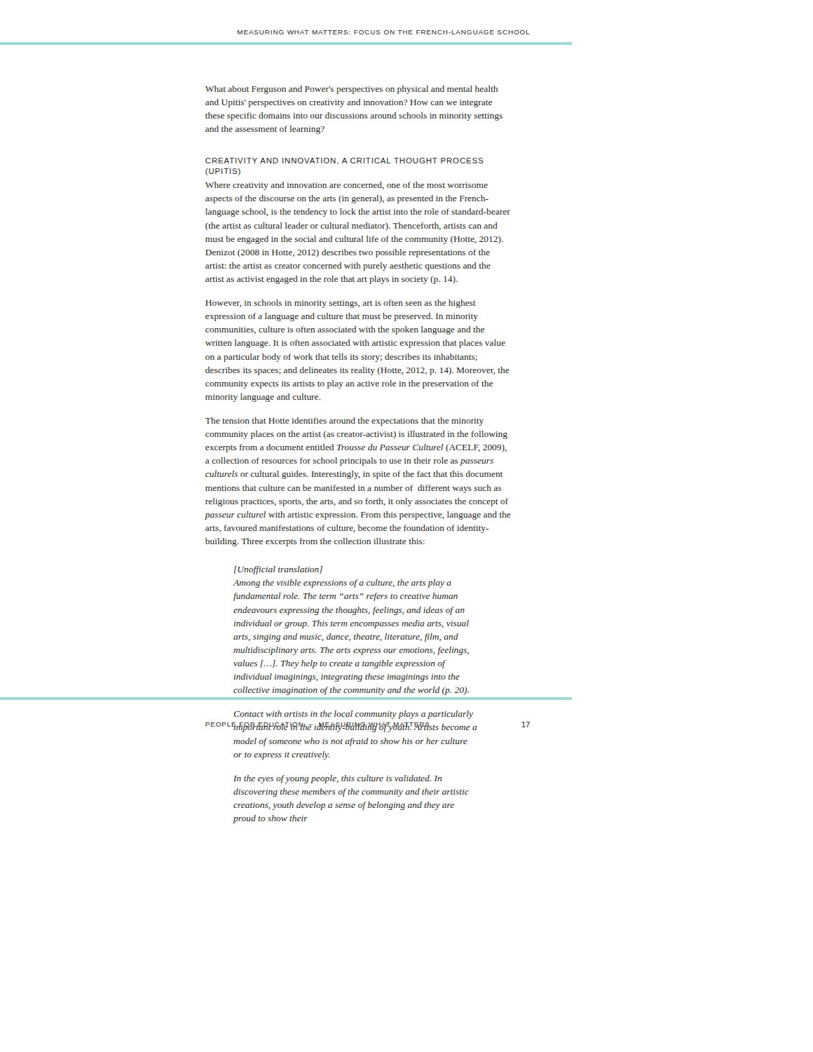Measuring What Matters: Focus on the French-Language School
What about Ferguson and Power's perspectives on physical and mental health and Upitis' perspectives on creativity and innovation? How can we integrate these specific domains into our discussions around schools in minority settings and the assessment of learning?
Creativity and Innovation, a Critical Thought Process (Upitis)
Where creativity and innovation are concerned, one of the most worrisome aspects of the discourse on the arts (in general), as presented in the French-language school, is the tendency to lock the artist into the role of standard-bearer (the artist as cultural leader or cultural mediator). Thenceforth, artists can and must be engaged in the social and cultural life of the community (Hotte, 2012). Denizot (2008 in Hotte, 2012) describes two possible representations of the artist: the artist as creator concerned with purely aesthetic questions and the artist as activist engaged in the role that art plays in society (p. 14).
However, in schools in minority settings, art is often seen as the highest expression of a language and culture that must be preserved. In minority communities, culture is often associated with the spoken language and the written language. It is often associated with artistic expression that places value on a particular body of work that tells its story; describes its inhabitants; describes its spaces; and delineates its reality (Hotte, 2012, p. 14). Moreover, the community expects its artists to play an active role in the preservation of the minority language and culture.
The tension that Hotte identifies around the expectations that the minority community places on the artist (as creator-activist) is illustrated in the following excerpts from a document entitled Trousse du Passeur Culturel (ACELF, 2009), a collection of resources for school principals to use in their role as passeurs culturels or cultural guides. Interestingly, in spite of the fact that this document mentions that culture can be manifested in a number of different ways such as religious practices, sports, the arts, and so forth, it only associates the concept of passeur culturel with artistic expression. From this perspective, language and the arts, favoured manifestations of culture, become the foundation of identity-building. Three excerpts from the collection illustrate this:
[Unofficial translation]
Among the visible expressions of a culture, the arts play a fundamental role. The term “arts” refers to creative human endeavours expressing the thoughts, feelings, and ideas of an individual or group. This term encompasses media arts, visual arts, singing and music, dance, theatre, literature, film, and multidisciplinary arts. The arts express our emotions, feelings, values […]. They help to create a tangible expression of individual imaginings, integrating these imaginings into the collective imagination of the community and the world (p. 20).
Contact with artists in the local community plays a particularly important role in the identity-building of youth. Artists become a model of someone who is not afraid to show his or her culture or to express it creatively.
In the eyes of young people, this culture is validated. In discovering these members of the community and their artistic creations, youth develop a sense of belonging and they are proud to show their
People for Education – Measuring What Matters 17